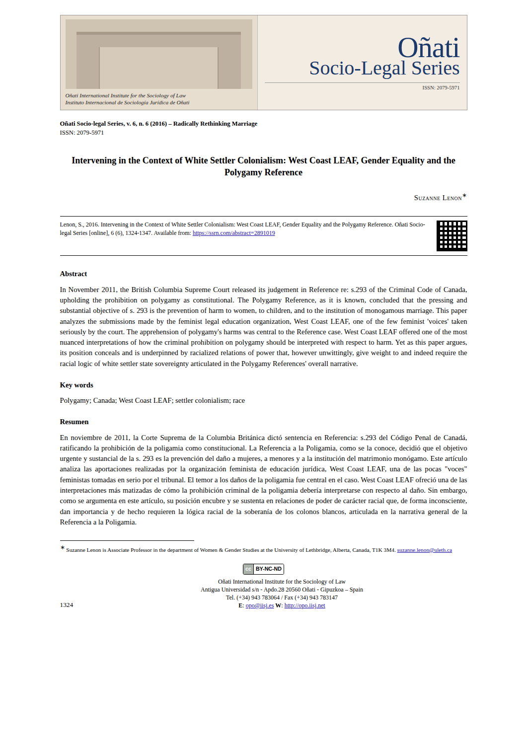Oñati International Institute for the Sociology of Law
Instituto Internacional de Sociología Jurídica de Oñati
Oñati Socio-Legal Series
ISSN: 2079-5971
Oñati Socio-legal Series, v. 6, n. 6 (2016) – Radically Rethinking Marriage
ISSN: 2079-5971
Intervening in the Context of White Settler Colonialism: West Coast LEAF, Gender Equality and the Polygamy Reference
Suzanne Lenon∗
Lenon, S., 2016. Intervening in the Context of White Settler Colonialism: West Coast LEAF, Gender Equality and the Polygamy Reference. Oñati Socio-legal Series [online], 6 (6), 1324-1347. Available from: https://ssrn.com/abstract=2891019
Abstract
In November 2011, the British Columbia Supreme Court released its judgement in Reference re: s.293 of the Criminal Code of Canada, upholding the prohibition on polygamy as constitutional. The Polygamy Reference, as it is known, concluded that the pressing and substantial objective of s. 293 is the prevention of harm to women, to children, and to the institution of monogamous marriage. This paper analyzes the submissions made by the feminist legal education organization, West Coast LEAF, one of the few feminist 'voices' taken seriously by the court. The apprehension of polygamy's harms was central to the Reference case. West Coast LEAF offered one of the most nuanced interpretations of how the criminal prohibition on polygamy should be interpreted with respect to harm. Yet as this paper argues, its position conceals and is underpinned by racialized relations of power that, however unwittingly, give weight to and indeed require the racial logic of white settler state sovereignty articulated in the Polygamy References' overall narrative.
Key words
Polygamy; Canada; West Coast LEAF; settler colonialism; race
Resumen
En noviembre de 2011, la Corte Suprema de la Columbia Británica dictó sentencia en Referencia: s.293 del Código Penal de Canadá, ratificando la prohibición de la poligamia como constitucional. La Referencia a la Poligamia, como se la conoce, decidió que el objetivo urgente y sustancial de la s. 293 es la prevención del daño a mujeres, a menores y a la institución del matrimonio monógamo. Este artículo analiza las aportaciones realizadas por la organización feminista de educación jurídica, West Coast LEAF, una de las pocas "voces" feministas tomadas en serio por el tribunal. El temor a los daños de la poligamia fue central en el caso. West Coast LEAF ofreció una de las interpretaciones más matizadas de cómo la prohibición criminal de la poligamia debería interpretarse con respecto al daño. Sin embargo, como se argumenta en este artículo, su posición encubre y se sustenta en relaciones de poder de carácter racial que, de forma inconsciente, dan importancia y de hecho requieren la lógica racial de la soberanía de los colonos blancos, articulada en la narrativa general de la Referencia a la Poligamia.
∗ Suzanne Lenon is Associate Professor in the department of Women & Gender Studies at the University of Lethbridge, Alberta, Canada, T1K 3M4. suzanne.lenon@uleth.ca
cc BY-NC-ND
1324
Oñati International Institute for the Sociology of Law
Antigua Universidad s/n - Apdo.28 20560 Oñati - Gipuzkoa – Spain
Tel. (+34) 943 783064 / Fax (+34) 943 783147
E: opo@iisj.es W: http://opo.iisj.net